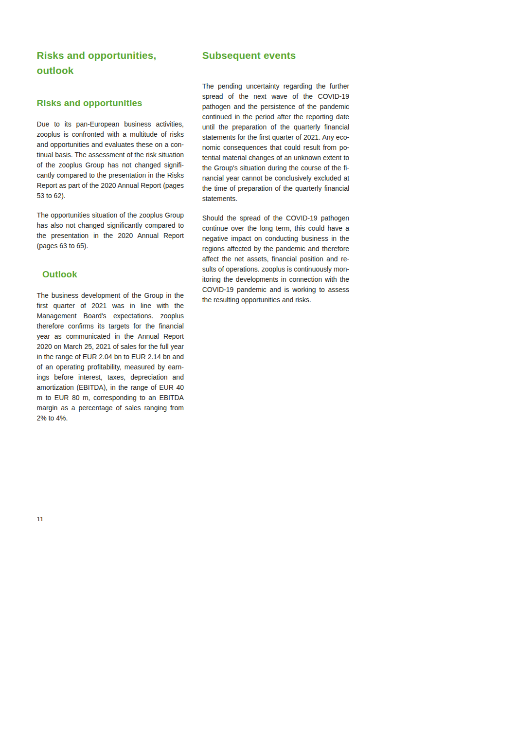Risks and opportunities, outlook
Risks and opportunities
Due to its pan-European business activities, zooplus is confronted with a multitude of risks and opportunities and evaluates these on a continual basis. The assessment of the risk situation of the zooplus Group has not changed significantly compared to the presentation in the Risks Report as part of the 2020 Annual Report (pages 53 to 62).
The opportunities situation of the zooplus Group has also not changed significantly compared to the presentation in the 2020 Annual Report (pages 63 to 65).
Outlook
The business development of the Group in the first quarter of 2021 was in line with the Management Board's expectations. zooplus therefore confirms its targets for the financial year as communicated in the Annual Report 2020 on March 25, 2021 of sales for the full year in the range of EUR 2.04 bn to EUR 2.14 bn and of an operating profitability, measured by earnings before interest, taxes, depreciation and amortization (EBITDA), in the range of EUR 40 m to EUR 80 m, corresponding to an EBITDA margin as a percentage of sales ranging from 2% to 4%.
Subsequent events
The pending uncertainty regarding the further spread of the next wave of the COVID-19 pathogen and the persistence of the pandemic continued in the period after the reporting date until the preparation of the quarterly financial statements for the first quarter of 2021. Any economic consequences that could result from potential material changes of an unknown extent to the Group's situation during the course of the financial year cannot be conclusively excluded at the time of preparation of the quarterly financial statements.
Should the spread of the COVID-19 pathogen continue over the long term, this could have a negative impact on conducting business in the regions affected by the pandemic and therefore affect the net assets, financial position and results of operations. zooplus is continuously monitoring the developments in connection with the COVID-19 pandemic and is working to assess the resulting opportunities and risks.
11